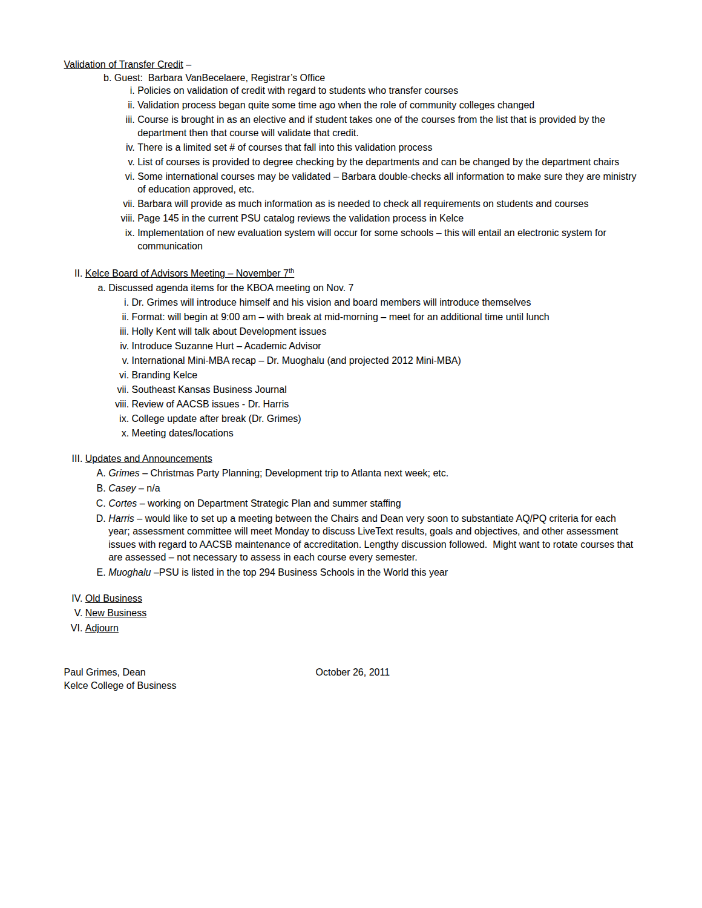Validation of Transfer Credit –
Guest: Barbara VanBecelaere, Registrar’s Office
Policies on validation of credit with regard to students who transfer courses
Validation process began quite some time ago when the role of community colleges changed
Course is brought in as an elective and if student takes one of the courses from the list that is provided by the department then that course will validate that credit.
There is a limited set # of courses that fall into this validation process
List of courses is provided to degree checking by the departments and can be changed by the department chairs
Some international courses may be validated – Barbara double-checks all information to make sure they are ministry of education approved, etc.
Barbara will provide as much information as is needed to check all requirements on students and courses
Page 145 in the current PSU catalog reviews the validation process in Kelce
Implementation of new evaluation system will occur for some schools – this will entail an electronic system for communication
Kelce Board of Advisors Meeting – November 7th
Discussed agenda items for the KBOA meeting on Nov. 7
Dr. Grimes will introduce himself and his vision and board members will introduce themselves
Format: will begin at 9:00 am – with break at mid-morning – meet for an additional time until lunch
Holly Kent will talk about Development issues
Introduce Suzanne Hurt – Academic Advisor
International Mini-MBA recap – Dr. Muoghalu (and projected 2012 Mini-MBA)
Branding Kelce
Southeast Kansas Business Journal
Review of AACSB issues - Dr. Harris
College update after break (Dr. Grimes)
Meeting dates/locations
Updates and Announcements
Grimes – Christmas Party Planning; Development trip to Atlanta next week; etc.
Casey – n/a
Cortes – working on Department Strategic Plan and summer staffing
Harris – would like to set up a meeting between the Chairs and Dean very soon to substantiate AQ/PQ criteria for each year; assessment committee will meet Monday to discuss LiveText results, goals and objectives, and other assessment issues with regard to AACSB maintenance of accreditation. Lengthy discussion followed. Might want to rotate courses that are assessed – not necessary to assess in each course every semester.
Muoghalu –PSU is listed in the top 294 Business Schools in the World this year
Old Business
New Business
Adjourn
Paul Grimes, DeanOctober 26, 2011
Kelce College of Business